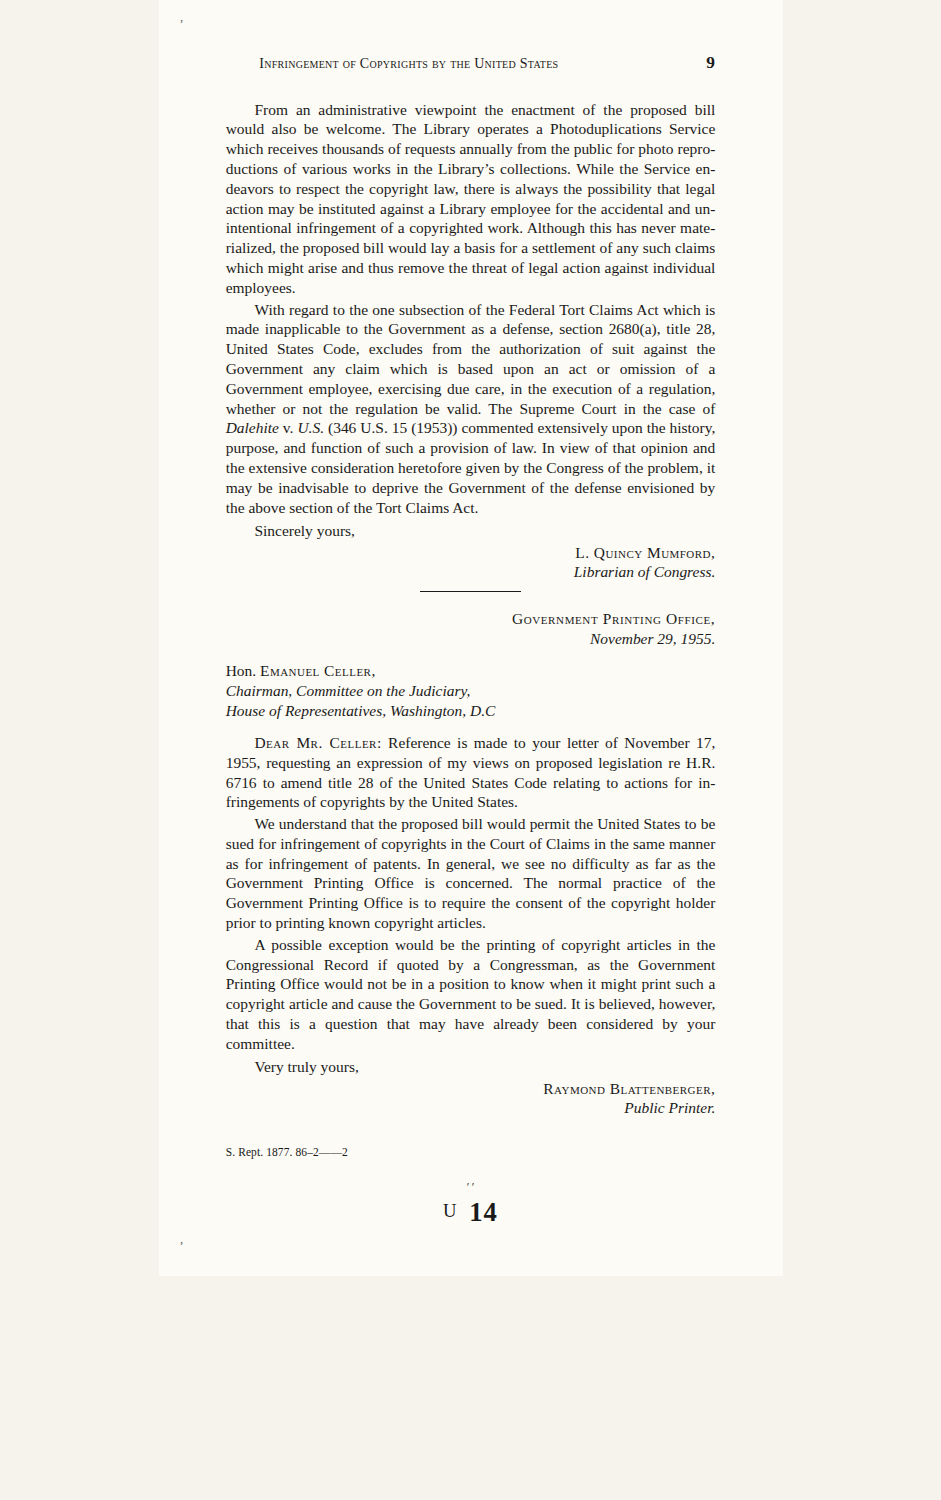’
Infringement of Copyrights by the United States 9
From an administrative viewpoint the enactment of the proposed bill would also be welcome. The Library operates a Photoduplications Service which receives thousands of requests annually from the public for photo reproductions of various works in the Library’s collections. While the Service endeavors to respect the copyright law, there is always the possibility that legal action may be instituted against a Library employee for the accidental and unintentional infringement of a copyrighted work. Although this has never materialized, the proposed bill would lay a basis for a settlement of any such claims which might arise and thus remove the threat of legal action against individual employees.
With regard to the one subsection of the Federal Tort Claims Act which is made inapplicable to the Government as a defense, section 2680(a), title 28, United States Code, excludes from the authorization of suit against the Government any claim which is based upon an act or omission of a Government employee, exercising due care, in the execution of a regulation, whether or not the regulation be valid. The Supreme Court in the case of Dalehite v. U.S. (346 U.S. 15 (1953)) commented extensively upon the history, purpose, and function of such a provision of law. In view of that opinion and the extensive consideration heretofore given by the Congress of the problem, it may be inadvisable to deprive the Government of the defense envisioned by the above section of the Tort Claims Act.
Sincerely yours,
L. Quincy Mumford, Librarian of Congress.
Government Printing Office,
November 29, 1955.
Hon. Emanuel Celler,
Chairman, Committee on the Judiciary, House of Representatives, Washington, D.C
Dear Mr. Celler: Reference is made to your letter of November 17, 1955, requesting an expression of my views on proposed legislation re H.R. 6716 to amend title 28 of the United States Code relating to actions for infringements of copyrights by the United States.
We understand that the proposed bill would permit the United States to be sued for infringement of copyrights in the Court of Claims in the same manner as for infringement of patents. In general, we see no difficulty as far as the Government Printing Office is concerned. The normal practice of the Government Printing Office is to require the consent of the copyright holder prior to printing known copyright articles.
A possible exception would be the printing of copyright articles in the Congressional Record if quoted by a Congressman, as the Government Printing Office would not be in a position to know when it might print such a copyright article and cause the Government to be sued. It is believed, however, that this is a question that may have already been considered by your committee.
Very truly yours,
Raymond Blattenberger, Public Printer.
S. Rept. 1877. 86–2——2
′ ′
U14
’